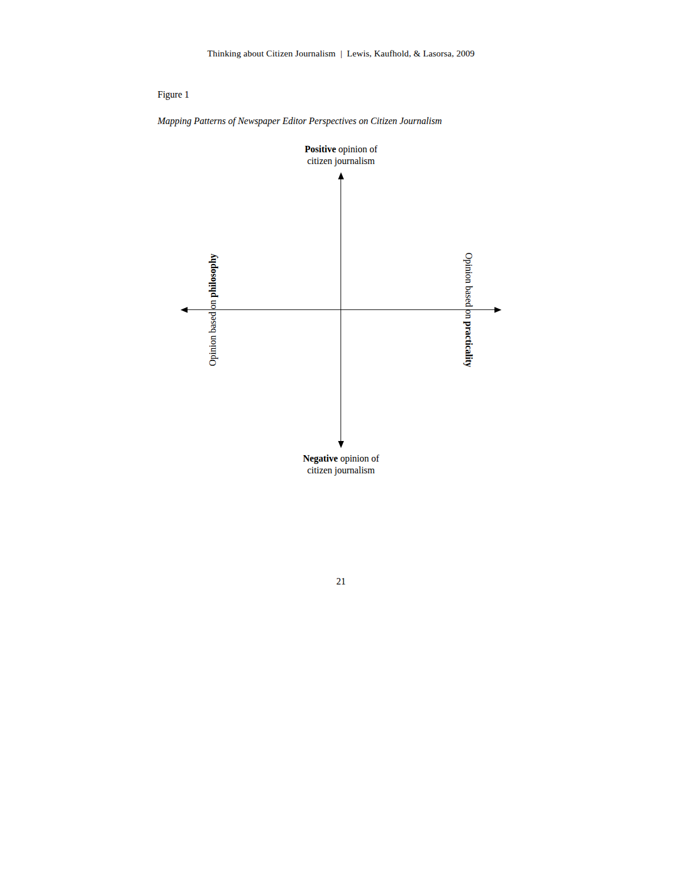Thinking about Citizen Journalism | Lewis, Kaufhold, & Lasorsa, 2009
Figure 1
Mapping Patterns of Newspaper Editor Perspectives on Citizen Journalism
Positive opinion of
citizen journalism
Opinion based on philosophy
Opinion based on practicality
Negative opinion of
citizen journalism
21